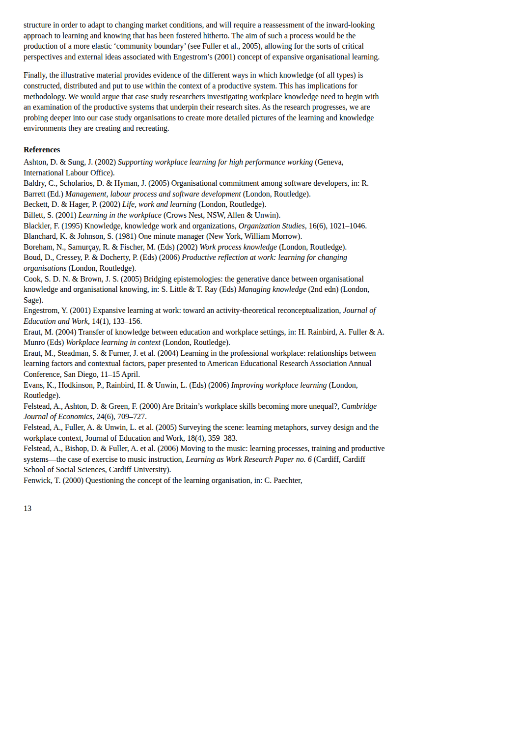structure in order to adapt to changing market conditions, and will require a reassessment of the inward-looking approach to learning and knowing that has been fostered hitherto. The aim of such a process would be the production of a more elastic ‘community boundary’ (see Fuller et al., 2005), allowing for the sorts of critical perspectives and external ideas associated with Engestrom’s (2001) concept of expansive organisational learning.
Finally, the illustrative material provides evidence of the different ways in which knowledge (of all types) is constructed, distributed and put to use within the context of a productive system. This has implications for methodology. We would argue that case study researchers investigating workplace knowledge need to begin with an examination of the productive systems that underpin their research sites. As the research progresses, we are probing deeper into our case study organisations to create more detailed pictures of the learning and knowledge environments they are creating and recreating.
References
Ashton, D. & Sung, J. (2002) Supporting workplace learning for high performance working (Geneva, International Labour Office).
Baldry, C., Scholarios, D. & Hyman, J. (2005) Organisational commitment among software developers, in: R. Barrett (Ed.) Management, labour process and software development (London, Routledge).
Beckett, D. & Hager, P. (2002) Life, work and learning (London, Routledge).
Billett, S. (2001) Learning in the workplace (Crows Nest, NSW, Allen & Unwin).
Blackler, F. (1995) Knowledge, knowledge work and organizations, Organization Studies, 16(6), 1021–1046.
Blanchard, K. & Johnson, S. (1981) One minute manager (New York, William Morrow).
Boreham, N., Samurçay, R. & Fischer, M. (Eds) (2002) Work process knowledge (London, Routledge).
Boud, D., Cressey, P. & Docherty, P. (Eds) (2006) Productive reflection at work: learning for changing organisations (London, Routledge).
Cook, S. D. N. & Brown, J. S. (2005) Bridging epistemologies: the generative dance between organisational knowledge and organisational knowing, in: S. Little & T. Ray (Eds) Managing knowledge (2nd edn) (London, Sage).
Engestrom, Y. (2001) Expansive learning at work: toward an activity-theoretical reconceptualization, Journal of Education and Work, 14(1), 133–156.
Eraut, M. (2004) Transfer of knowledge between education and workplace settings, in: H. Rainbird, A. Fuller & A. Munro (Eds) Workplace learning in context (London, Routledge).
Eraut, M., Steadman, S. & Furner, J. et al. (2004) Learning in the professional workplace: relationships between learning factors and contextual factors, paper presented to American Educational Research Association Annual Conference, San Diego, 11–15 April.
Evans, K., Hodkinson, P., Rainbird, H. & Unwin, L. (Eds) (2006) Improving workplace learning (London, Routledge).
Felstead, A., Ashton, D. & Green, F. (2000) Are Britain’s workplace skills becoming more unequal?, Cambridge Journal of Economics, 24(6), 709–727.
Felstead, A., Fuller, A. & Unwin, L. et al. (2005) Surveying the scene: learning metaphors, survey design and the workplace context, Journal of Education and Work, 18(4), 359–383.
Felstead, A., Bishop, D. & Fuller, A. et al. (2006) Moving to the music: learning processes, training and productive systems—the case of exercise to music instruction, Learning as Work Research Paper no. 6 (Cardiff, Cardiff School of Social Sciences, Cardiff University).
Fenwick, T. (2000) Questioning the concept of the learning organisation, in: C. Paechter,
13